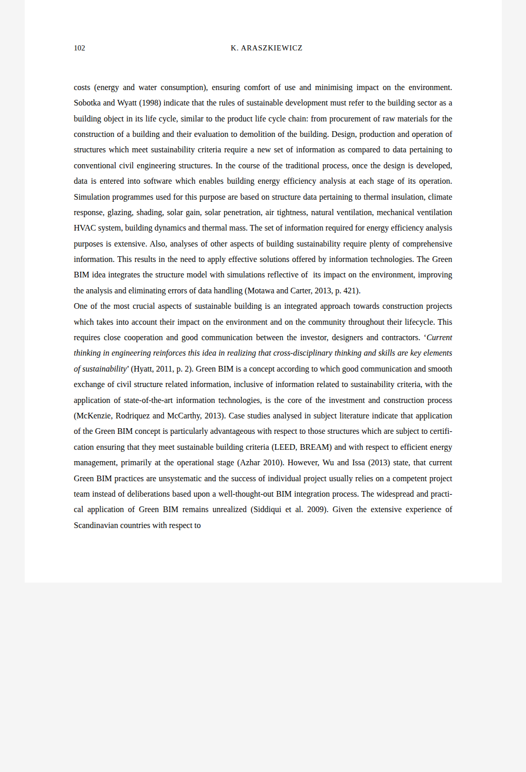102 K. Araszkiewicz
costs (energy and water consumption), ensuring comfort of use and minimising impact on the environment. Sobotka and Wyatt (1998) indicate that the rules of sustainable development must refer to the building sector as a building object in its life cycle, similar to the product life cycle chain: from procurement of raw materials for the construction of a building and their evaluation to demolition of the building. Design, production and operation of structures which meet sustainability criteria require a new set of information as compared to data pertaining to conventional civil engineering structures. In the course of the traditional process, once the design is developed, data is entered into software which enables building energy efficiency analysis at each stage of its operation. Simulation programmes used for this purpose are based on structure data pertaining to thermal insulation, climate response, glazing, shading, solar gain, solar penetration, air tightness, natural ventilation, mechanical ventilation HVAC system, building dynamics and thermal mass. The set of information required for energy efficiency analysis purposes is extensive. Also, analyses of other aspects of building sustainability require plenty of comprehensive information. This results in the need to apply effective solutions offered by information technologies. The Green BIM idea integrates the structure model with simulations reflective of its impact on the environment, improving the analysis and eliminating errors of data handling (Motawa and Carter, 2013, p. 421).
One of the most crucial aspects of sustainable building is an integrated approach towards construction projects which takes into account their impact on the environment and on the community throughout their lifecycle. This requires close cooperation and good communication between the investor, designers and contractors. ‘Current thinking in engineering reinforces this idea in realizing that cross-disciplinary thinking and skills are key elements of sustainability’ (Hyatt, 2011, p. 2). Green BIM is a concept according to which good communication and smooth exchange of civil structure related information, inclusive of information related to sustainability criteria, with the application of state-of-the-art information technologies, is the core of the investment and construction process (McKenzie, Rodriquez and McCarthy, 2013). Case studies analysed in subject literature indicate that application of the Green BIM concept is particularly advantageous with respect to those structures which are subject to certification ensuring that they meet sustainable building criteria (LEED, BREAM) and with respect to efficient energy management, primarily at the operational stage (Azhar 2010). However, Wu and Issa (2013) state, that current Green BIM practices are unsystematic and the success of individual project usually relies on a competent project team instead of deliberations based upon a well-thought-out BIM integration process. The widespread and practical application of Green BIM remains unrealized (Siddiqui et al. 2009). Given the extensive experience of Scandinavian countries with respect to